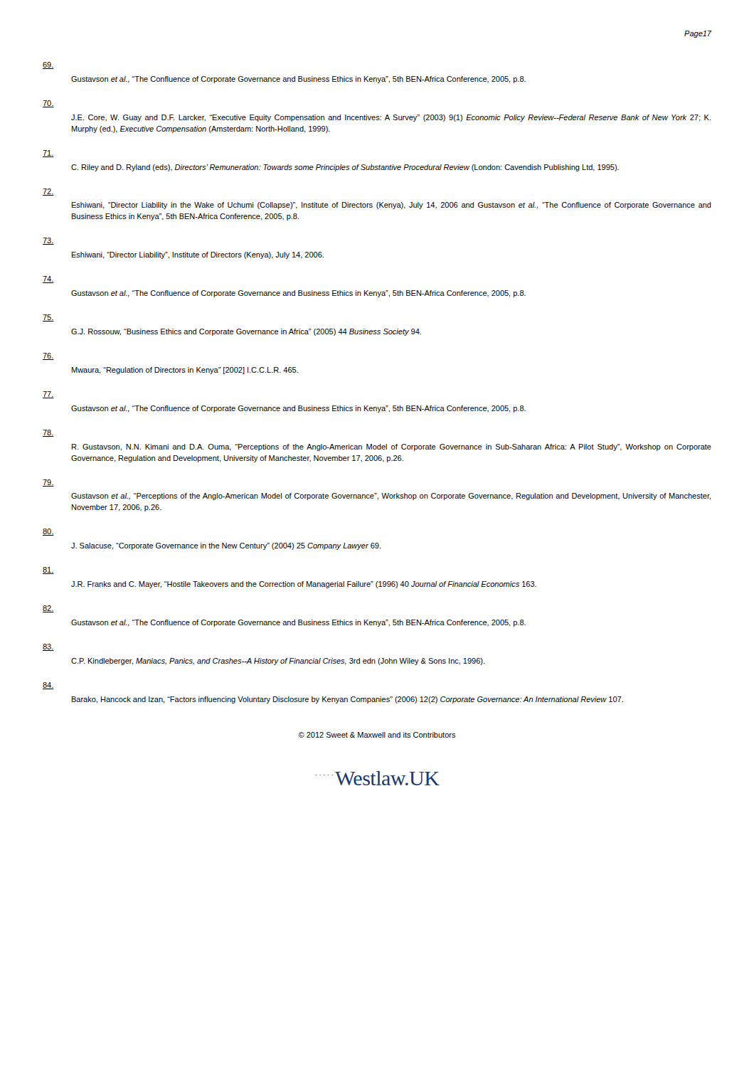Page17
69. Gustavson et al., “The Confluence of Corporate Governance and Business Ethics in Kenya”, 5th BEN-Africa Conference, 2005, p.8.
70. J.E. Core, W. Guay and D.F. Larcker, “Executive Equity Compensation and Incentives: A Survey” (2003) 9(1) Economic Policy Review--Federal Reserve Bank of New York 27; K. Murphy (ed.), Executive Compensation (Amsterdam: North-Holland, 1999).
71. C. Riley and D. Ryland (eds), Directors’ Remuneration: Towards some Principles of Substantive Procedural Review (London: Cavendish Publishing Ltd, 1995).
72. Eshiwani, “Director Liability in the Wake of Uchumi (Collapse)”, Institute of Directors (Kenya), July 14, 2006 and Gustavson et al., “The Confluence of Corporate Governance and Business Ethics in Kenya”, 5th BEN-Africa Conference, 2005, p.8.
73. Eshiwani, “Director Liability”, Institute of Directors (Kenya), July 14, 2006.
74. Gustavson et al., “The Confluence of Corporate Governance and Business Ethics in Kenya”, 5th BEN-Africa Conference, 2005, p.8.
75. G.J. Rossouw, “Business Ethics and Corporate Governance in Africa” (2005) 44 Business Society 94.
76. Mwaura, “Regulation of Directors in Kenya” [2002] I.C.C.L.R. 465.
77. Gustavson et al., “The Confluence of Corporate Governance and Business Ethics in Kenya”, 5th BEN-Africa Conference, 2005, p.8.
78. R. Gustavson, N.N. Kimani and D.A. Ouma, “Perceptions of the Anglo-American Model of Corporate Governance in Sub-Saharan Africa: A Pilot Study”, Workshop on Corporate Governance, Regulation and Development, University of Manchester, November 17, 2006, p.26.
79. Gustavson et al., “Perceptions of the Anglo-American Model of Corporate Governance”, Workshop on Corporate Governance, Regulation and Development, University of Manchester, November 17, 2006, p.26.
80. J. Salacuse, “Corporate Governance in the New Century” (2004) 25 Company Lawyer 69.
81. J.R. Franks and C. Mayer, “Hostile Takeovers and the Correction of Managerial Failure” (1996) 40 Journal of Financial Economics 163.
82. Gustavson et al., “The Confluence of Corporate Governance and Business Ethics in Kenya”, 5th BEN-Africa Conference, 2005, p.8.
83. C.P. Kindleberger, Maniacs, Panics, and Crashes--A History of Financial Crises, 3rd edn (John Wiley & Sons Inc, 1996).
84. Barako, Hancock and Izan, “Factors influencing Voluntary Disclosure by Kenyan Companies” (2006) 12(2) Corporate Governance: An International Review 107.
© 2012 Sweet & Maxwell and its Contributors
·····Westlaw.UK